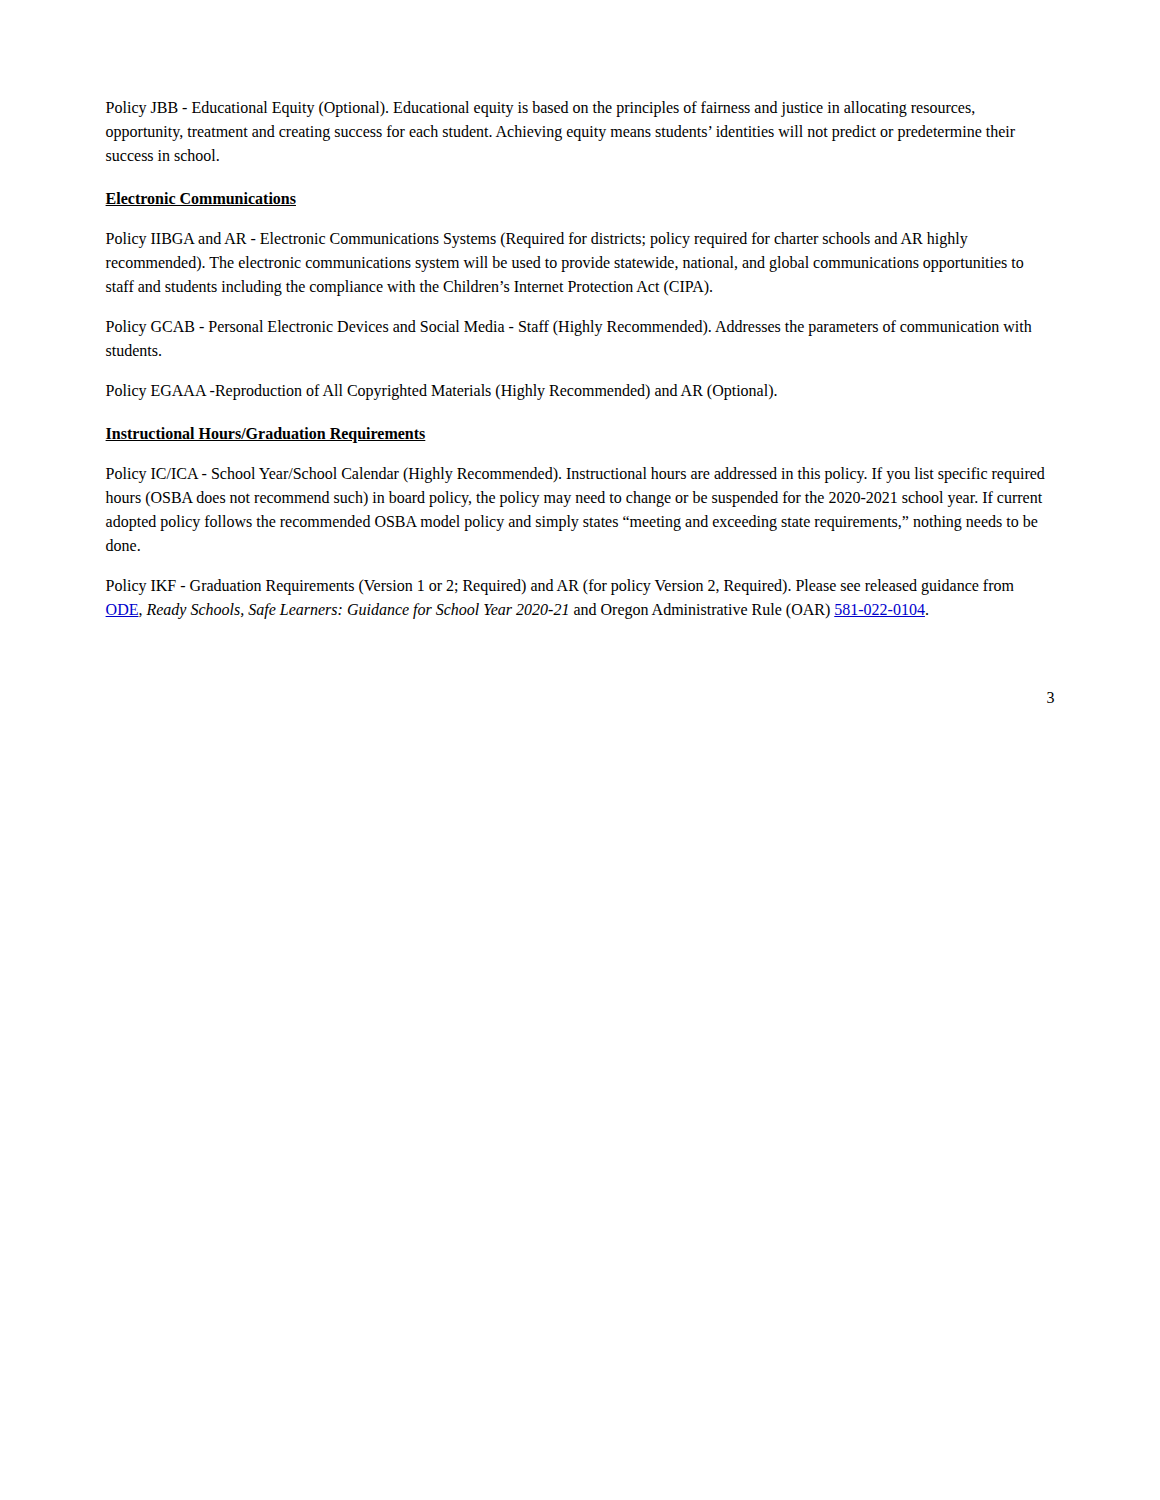Policy JBB - Educational Equity (Optional). Educational equity is based on the principles of fairness and justice in allocating resources, opportunity, treatment and creating success for each student. Achieving equity means students’ identities will not predict or predetermine their success in school.
Electronic Communications
Policy IIBGA and AR - Electronic Communications Systems (Required for districts; policy required for charter schools and AR highly recommended). The electronic communications system will be used to provide statewide, national, and global communications opportunities to staff and students including the compliance with the Children’s Internet Protection Act (CIPA).
Policy GCAB - Personal Electronic Devices and Social Media - Staff (Highly Recommended). Addresses the parameters of communication with students.
Policy EGAAA -Reproduction of All Copyrighted Materials (Highly Recommended) and AR (Optional).
Instructional Hours/Graduation Requirements
Policy IC/ICA - School Year/School Calendar (Highly Recommended). Instructional hours are addressed in this policy. If you list specific required hours (OSBA does not recommend such) in board policy, the policy may need to change or be suspended for the 2020-2021 school year. If current adopted policy follows the recommended OSBA model policy and simply states “meeting and exceeding state requirements,” nothing needs to be done.
Policy IKF - Graduation Requirements (Version 1 or 2; Required) and AR (for policy Version 2, Required). Please see released guidance from ODE, Ready Schools, Safe Learners: Guidance for School Year 2020-21 and Oregon Administrative Rule (OAR) 581-022-0104.
3